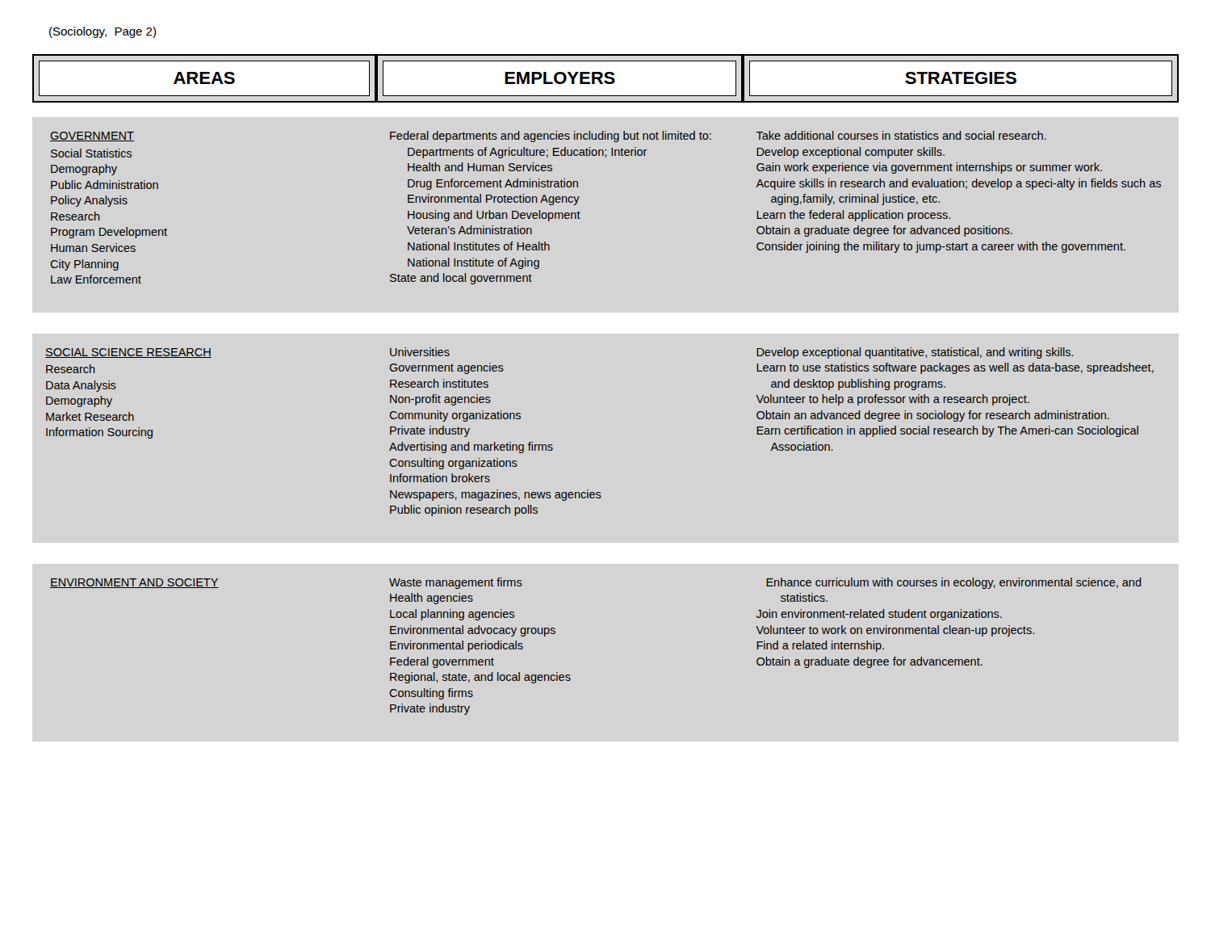(Sociology, Page 2)
| AREAS | EMPLOYERS | STRATEGIES |
| --- | --- | --- |
| GOVERNMENT Social Statistics Demography Public Administration Policy Analysis Research Program Development Human Services City Planning Law Enforcement | Federal departments and agencies including but not limited to: Departments of Agriculture; Education; Interior Health and Human Services Drug Enforcement Administration Environmental Protection Agency Housing and Urban Development Veteran’s Administration National Institutes of Health National Institute of Aging State and local government | Take additional courses in statistics and social research. Develop exceptional computer skills. Gain work experience via government internships or summer work. Acquire skills in research and evaluation; develop a speci-alty in fields such as aging,family, criminal justice, etc. Learn the federal application process. Obtain a graduate degree for advanced positions. Consider joining the military to jump-start a career with the government. |
| SOCIAL SCIENCE RESEARCH Research Data Analysis Demography Market Research Information Sourcing | Universities Government agencies Research institutes Non-profit agencies Community organizations Private industry Advertising and marketing firms Consulting organizations Information brokers Newspapers, magazines, news agencies Public opinion research polls | Develop exceptional quantitative, statistical, and writing skills. Learn to use statistics software packages as well as data-base, spreadsheet, and desktop publishing programs. Volunteer to help a professor with a research project. Obtain an advanced degree in sociology for research administration. Earn certification in applied social research by The Ameri-can Sociological Association. |
| ENVIRONMENT AND SOCIETY | Waste management firms Health agencies Local planning agencies Environmental advocacy groups Environmental periodicals Federal government Regional, state, and local agencies Consulting firms Private industry | Enhance curriculum with courses in ecology, environmental science, and statistics. Join environment-related student organizations. Volunteer to work on environmental clean-up projects. Find a related internship. Obtain a graduate degree for advancement. |